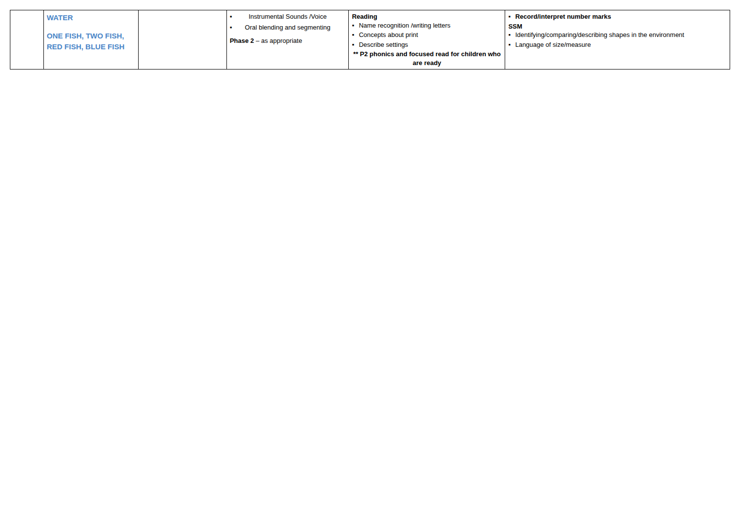| | WATER ONE FISH, TWO FISH, RED FISH, BLUE FISH | | ▪ Instrumental Sounds /Voice ▪ Oral blending and segmenting Phase 2 – as appropriate | Reading Name recognition /writing letters Concepts about print Describe settings ** P2 phonics and focused read for children who are ready | Record/interpret number marks SSM Identifying/comparing/describing shapes in the environment Language of size/measure |